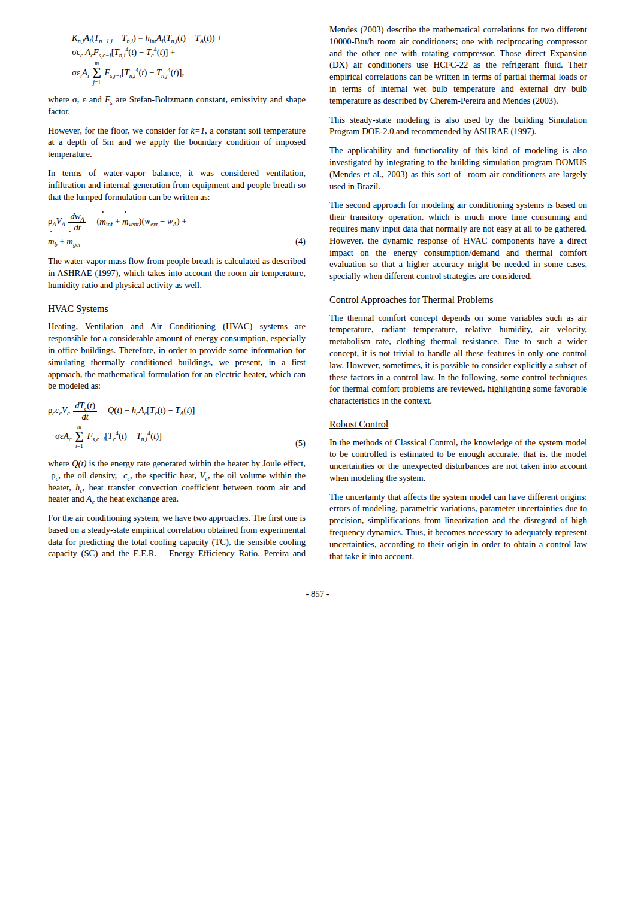Kn,iAi(Tn−1,i − Tn,i) = hintAi(Tn,i(t) − TA(t)) + σεc AcFs,c−i[Tn,i4(t) − Tc4(t)] + σεiAi mΣj=1 Fs,j−i[Tn,i4(t) − Tn,j4(t)],
where σ, ε and Fs are Stefan-Boltzmann constant, emissivity and shape factor.
However, for the floor, we consider for k=1, a constant soil temperature at a depth of 5m and we apply the boundary condition of imposed temperature.
In terms of water-vapor balance, it was considered ventilation, infiltration and internal generation from equipment and people breath so that the lumped formulation can be written as:
ρAVA dwA dt = (minf + mvent)(wext − wA) + mb + mger (4)
The water-vapor mass flow from people breath is calculated as described in ASHRAE (1997), which takes into account the room air temperature, humidity ratio and physical activity as well.
HVAC Systems
Heating, Ventilation and Air Conditioning (HVAC) systems are responsible for a considerable amount of energy consumption, especially in office buildings. Therefore, in order to provide some information for simulating thermally conditioned buildings, we present, in a first approach, the mathematical formulation for an electric heater, which can be modeled as:
ρcccVc dTc(t) dt = Q(t) − hcAc[Tc(t) − TA(t)] − σεAc mΣi=1 Fs,c−i[Tc4(t) − Tn,i4(t)] (5)
where Q(t) is the energy rate generated within the heater by Joule effect, ρc, the oil density, cc, the specific heat, Vc, the oil volume within the heater, hc, heat transfer convection coefficient between room air and heater and Ac the heat exchange area.
For the air conditioning system, we have two approaches. The first one is based on a steady-state empirical correlation obtained from experimental data for predicting the total cooling capacity (TC), the sensible cooling capacity (SC) and the E.E.R. – Energy Efficiency Ratio. Pereira and Mendes (2003) describe the mathematical correlations for two different 10000-Btu/h room air conditioners; one with reciprocating compressor and the other one with rotating compressor. Those direct Expansion (DX) air conditioners use HCFC-22 as the refrigerant fluid. Their empirical correlations can be written in terms of partial thermal loads or in terms of internal wet bulb temperature and external dry bulb temperature as described by Cherem-Pereira and Mendes (2003).
This steady-state modeling is also used by the building Simulation Program DOE-2.0 and recommended by ASHRAE (1997).
The applicability and functionality of this kind of modeling is also investigated by integrating to the building simulation program DOMUS (Mendes et al., 2003) as this sort of room air conditioners are largely used in Brazil.
The second approach for modeling air conditioning systems is based on their transitory operation, which is much more time consuming and requires many input data that normally are not easy at all to be gathered. However, the dynamic response of HVAC components have a direct impact on the energy consumption/demand and thermal comfort evaluation so that a higher accuracy might be needed in some cases, specially when different control strategies are considered.
Control Approaches for Thermal Problems
The thermal comfort concept depends on some variables such as air temperature, radiant temperature, relative humidity, air velocity, metabolism rate, clothing thermal resistance. Due to such a wider concept, it is not trivial to handle all these features in only one control law. However, sometimes, it is possible to consider explicitly a subset of these factors in a control law. In the following, some control techniques for thermal comfort problems are reviewed, highlighting some favorable characteristics in the context.
Robust Control
In the methods of Classical Control, the knowledge of the system model to be controlled is estimated to be enough accurate, that is, the model uncertainties or the unexpected disturbances are not taken into account when modeling the system.
The uncertainty that affects the system model can have different origins: errors of modeling, parametric variations, parameter uncertainties due to precision, simplifications from linearization and the disregard of high frequency dynamics. Thus, it becomes necessary to adequately represent uncertainties, according to their origin in order to obtain a control law that take it into account.
- 857 -